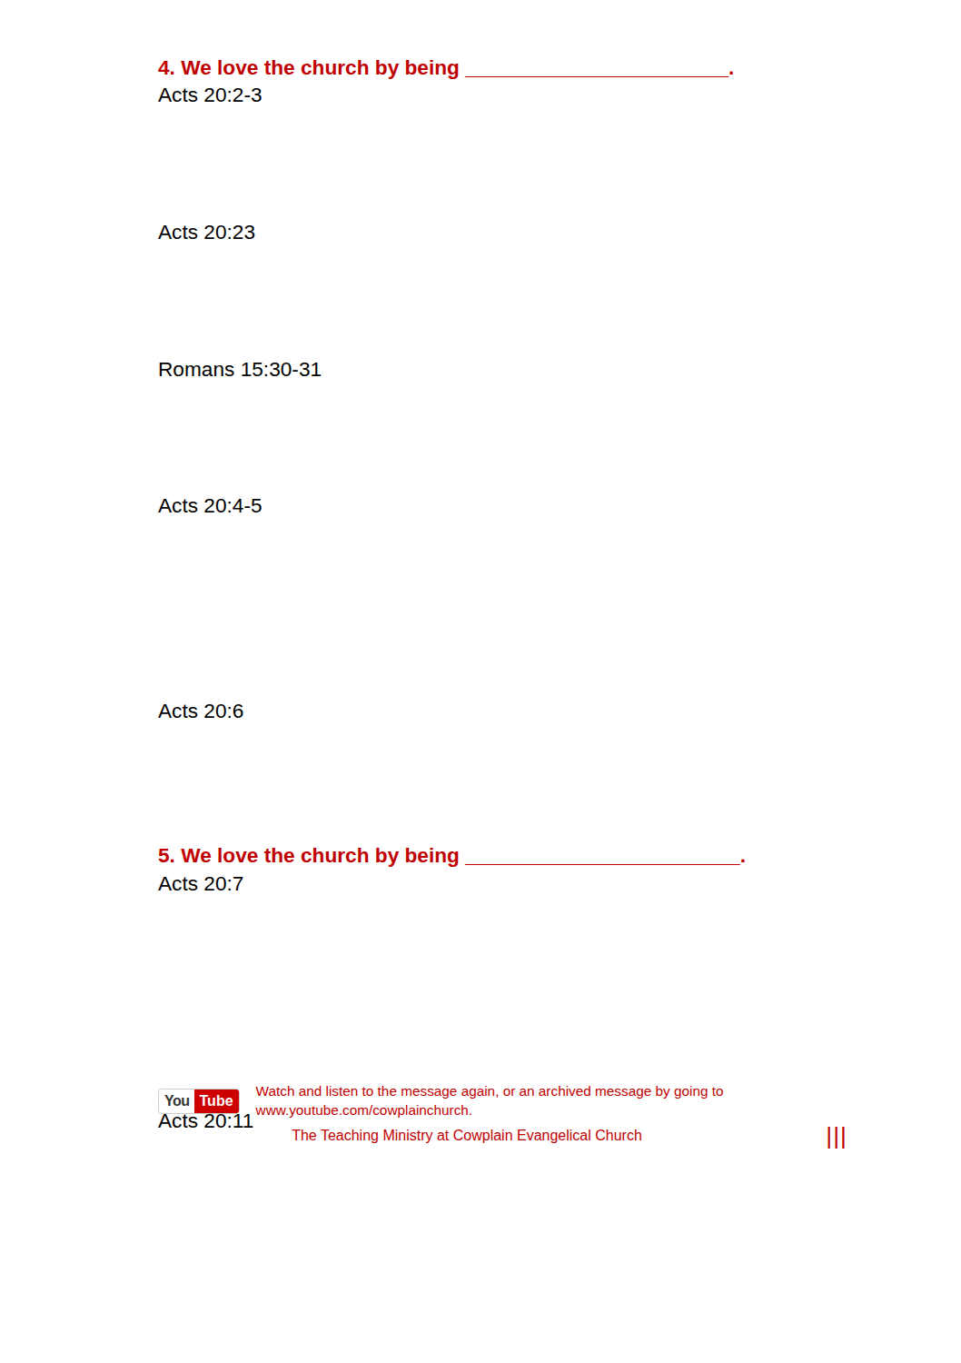4. We love the church by being _______________________.
Acts 20:2-3
Acts 20:23
Romans 15:30-31
Acts 20:4-5
Acts 20:6
5. We love the church by being ________________________.
Acts 20:7
Acts 20:11
You Tube Watch and listen to the message again, or an archived message by going to www.youtube.com/cowplainchurch.
The Teaching Ministry at Cowplain Evangelical Church
|||